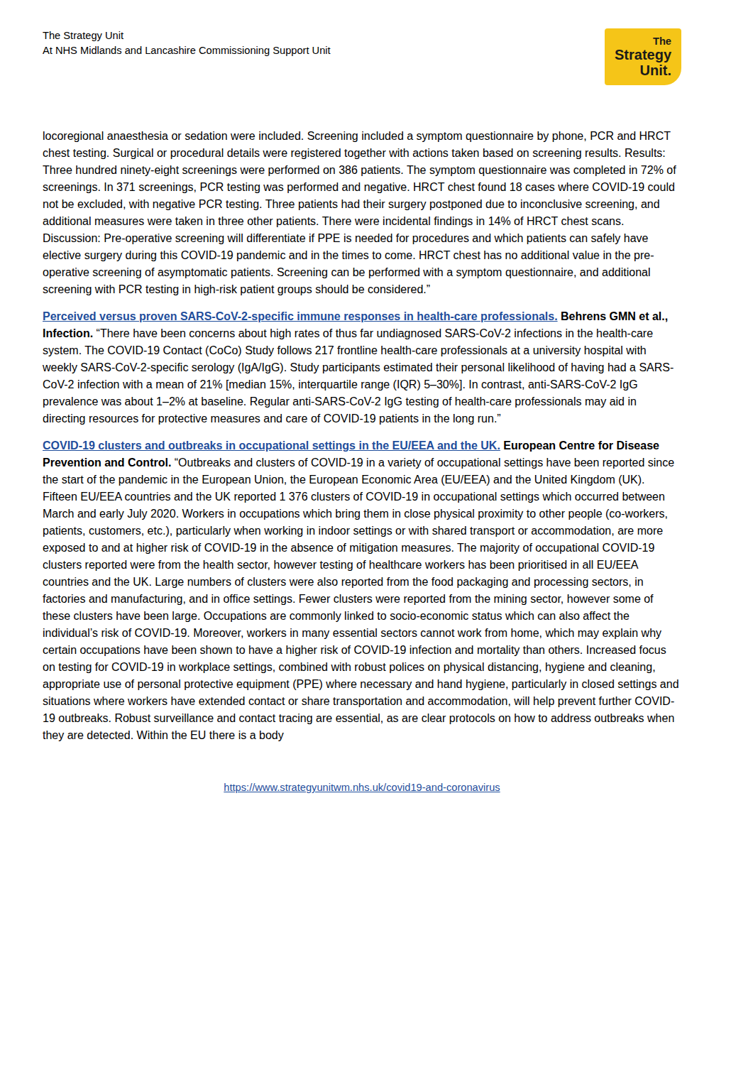The Strategy Unit
At NHS Midlands and Lancashire Commissioning Support Unit
The Strategy Unit.
locoregional anaesthesia or sedation were included. Screening included a symptom questionnaire by phone, PCR and HRCT chest testing. Surgical or procedural details were registered together with actions taken based on screening results. Results: Three hundred ninety-eight screenings were performed on 386 patients. The symptom questionnaire was completed in 72% of screenings. In 371 screenings, PCR testing was performed and negative. HRCT chest found 18 cases where COVID-19 could not be excluded, with negative PCR testing. Three patients had their surgery postponed due to inconclusive screening, and additional measures were taken in three other patients. There were incidental findings in 14% of HRCT chest scans. Discussion: Pre-operative screening will differentiate if PPE is needed for procedures and which patients can safely have elective surgery during this COVID-19 pandemic and in the times to come. HRCT chest has no additional value in the pre-operative screening of asymptomatic patients. Screening can be performed with a symptom questionnaire, and additional screening with PCR testing in high-risk patient groups should be considered.”
Perceived versus proven SARS-CoV-2-specific immune responses in health-care professionals. Behrens GMN et al., Infection. “There have been concerns about high rates of thus far undiagnosed SARS-CoV-2 infections in the health-care system. The COVID-19 Contact (CoCo) Study follows 217 frontline health-care professionals at a university hospital with weekly SARS-CoV-2-specific serology (IgA/IgG). Study participants estimated their personal likelihood of having had a SARS-CoV-2 infection with a mean of 21% [median 15%, interquartile range (IQR) 5–30%]. In contrast, anti-SARS-CoV-2 IgG prevalence was about 1–2% at baseline. Regular anti-SARS-CoV-2 IgG testing of health-care professionals may aid in directing resources for protective measures and care of COVID-19 patients in the long run.”
COVID-19 clusters and outbreaks in occupational settings in the EU/EEA and the UK. European Centre for Disease Prevention and Control. “Outbreaks and clusters of COVID-19 in a variety of occupational settings have been reported since the start of the pandemic in the European Union, the European Economic Area (EU/EEA) and the United Kingdom (UK). Fifteen EU/EEA countries and the UK reported 1 376 clusters of COVID-19 in occupational settings which occurred between March and early July 2020. Workers in occupations which bring them in close physical proximity to other people (co-workers, patients, customers, etc.), particularly when working in indoor settings or with shared transport or accommodation, are more exposed to and at higher risk of COVID-19 in the absence of mitigation measures. The majority of occupational COVID-19 clusters reported were from the health sector, however testing of healthcare workers has been prioritised in all EU/EEA countries and the UK. Large numbers of clusters were also reported from the food packaging and processing sectors, in factories and manufacturing, and in office settings. Fewer clusters were reported from the mining sector, however some of these clusters have been large. Occupations are commonly linked to socio-economic status which can also affect the individual’s risk of COVID-19. Moreover, workers in many essential sectors cannot work from home, which may explain why certain occupations have been shown to have a higher risk of COVID-19 infection and mortality than others. Increased focus on testing for COVID-19 in workplace settings, combined with robust polices on physical distancing, hygiene and cleaning, appropriate use of personal protective equipment (PPE) where necessary and hand hygiene, particularly in closed settings and situations where workers have extended contact or share transportation and accommodation, will help prevent further COVID-19 outbreaks. Robust surveillance and contact tracing are essential, as are clear protocols on how to address outbreaks when they are detected. Within the EU there is a body
https://www.strategyunitwm.nhs.uk/covid19-and-coronavirus